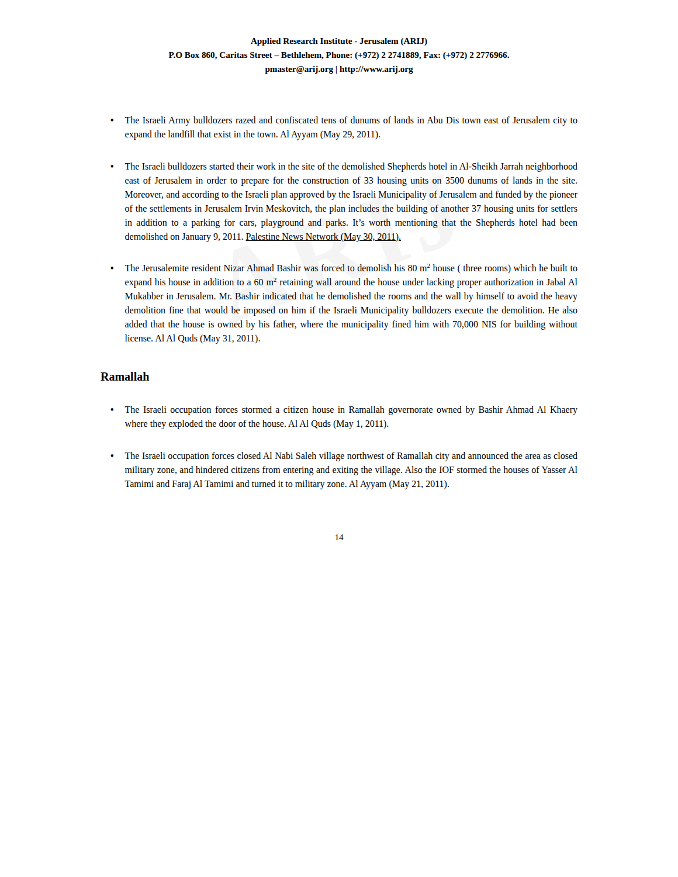ARIJ
Applied Research Institute - Jerusalem (ARIJ) P.O Box 860, Caritas Street – Bethlehem, Phone: (+972) 2 2741889, Fax: (+972) 2 2776966. pmaster@arij.org | http://www.arij.org
The Israeli Army bulldozers razed and confiscated tens of dunums of lands in Abu Dis town east of Jerusalem city to expand the landfill that exist in the town. Al Ayyam (May 29, 2011).
The Israeli bulldozers started their work in the site of the demolished Shepherds hotel in Al-Sheikh Jarrah neighborhood east of Jerusalem in order to prepare for the construction of 33 housing units on 3500 dunums of lands in the site. Moreover, and according to the Israeli plan approved by the Israeli Municipality of Jerusalem and funded by the pioneer of the settlements in Jerusalem Irvin Meskovitch, the plan includes the building of another 37 housing units for settlers in addition to a parking for cars, playground and parks. It’s worth mentioning that the Shepherds hotel had been demolished on January 9, 2011. Palestine News Network (May 30, 2011).
The Jerusalemite resident Nizar Ahmad Bashir was forced to demolish his 80 m2 house ( three rooms) which he built to expand his house in addition to a 60 m2 retaining wall around the house under lacking proper authorization in Jabal Al Mukabber in Jerusalem. Mr. Bashir indicated that he demolished the rooms and the wall by himself to avoid the heavy demolition fine that would be imposed on him if the Israeli Municipality bulldozers execute the demolition. He also added that the house is owned by his father, where the municipality fined him with 70,000 NIS for building without license. Al Al Quds (May 31, 2011).
Ramallah
The Israeli occupation forces stormed a citizen house in Ramallah governorate owned by Bashir Ahmad Al Khaery where they exploded the door of the house. Al Al Quds (May 1, 2011).
The Israeli occupation forces closed Al Nabi Saleh village northwest of Ramallah city and announced the area as closed military zone, and hindered citizens from entering and exiting the village. Also the IOF stormed the houses of Yasser Al Tamimi and Faraj Al Tamimi and turned it to military zone. Al Ayyam (May 21, 2011).
14